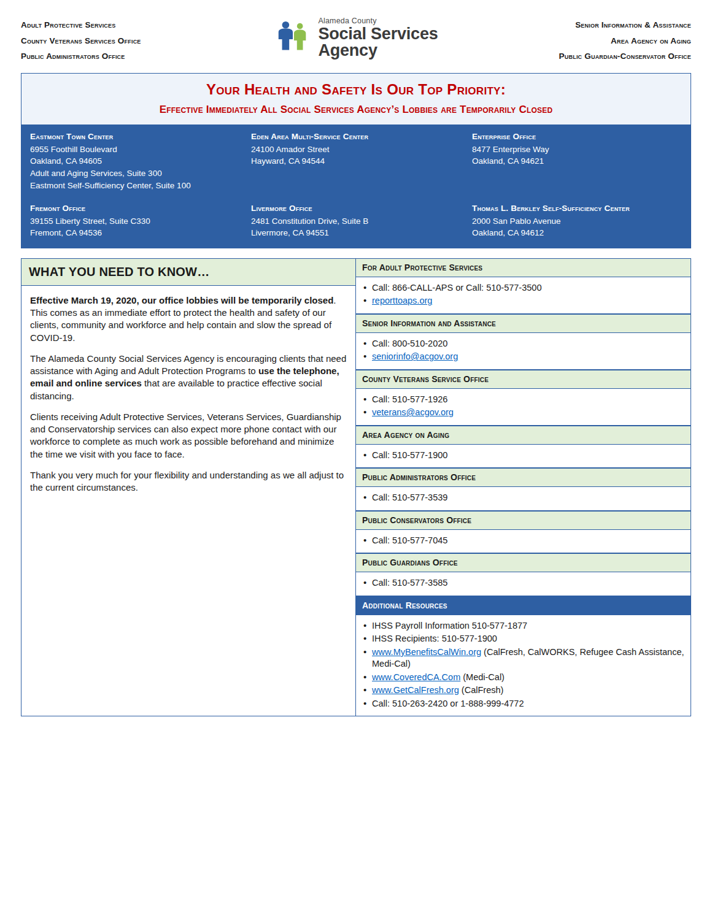Adult Protective Services
County Veterans Services Office
Public Administrators Office
Alameda County Social Services Agency
Senior Information & Assistance
Area Agency on Aging
Public Guardian-Conservator Office
Your Health and Safety Is Our Top Priority:
Effective Immediately All Social Services Agency’s Lobbies are Temporarily Closed
Eastmont Town Center 6955 Foothill Boulevard
Oakland, CA 94605
Adult and Aging Services, Suite 300
Eastmont Self-Sufficiency Center, Suite 100
Eden Area Multi-Service Center 24100 Amador Street
Hayward, CA 94544
Enterprise Office 8477 Enterprise Way
Oakland, CA 94621
Fremont Office 39155 Liberty Street, Suite C330
Fremont, CA 94536
Livermore Office 2481 Constitution Drive, Suite B
Livermore, CA 94551
Thomas L. Berkley Self-Sufficiency Center 2000 San Pablo Avenue
Oakland, CA 94612
WHAT YOU NEED TO KNOW…
Effective March 19, 2020, our office lobbies will be temporarily closed. This comes as an immediate effort to protect the health and safety of our clients, community and workforce and help contain and slow the spread of COVID-19.
The Alameda County Social Services Agency is encouraging clients that need assistance with Aging and Adult Protection Programs to use the telephone, email and online services that are available to practice effective social distancing.
Clients receiving Adult Protective Services, Veterans Services, Guardianship and Conservatorship services can also expect more phone contact with our workforce to complete as much work as possible beforehand and minimize the time we visit with you face to face.
Thank you very much for your flexibility and understanding as we all adjust to the current circumstances.
For Adult Protective Services
Call: 866-CALL-APS or Call: 510-577-3500
reporttoaps.org
Senior Information and Assistance
Call: 800-510-2020
seniorinfo@acgov.org
County Veterans Service Office
Call: 510-577-1926
veterans@acgov.org
Area Agency on Aging
Call: 510-577-1900
Public Administrators Office
Call: 510-577-3539
Public Conservators Office
Call: 510-577-7045
Public Guardians Office
Call: 510-577-3585
Additional Resources
IHSS Payroll Information 510-577-1877
IHSS Recipients: 510-577-1900
www.MyBenefitsCalWin.org (CalFresh, CalWORKS, Refugee Cash Assistance, Medi-Cal)
www.CoveredCA.Com (Medi-Cal)
www.GetCalFresh.org (CalFresh)
Call: 510-263-2420 or 1-888-999-4772